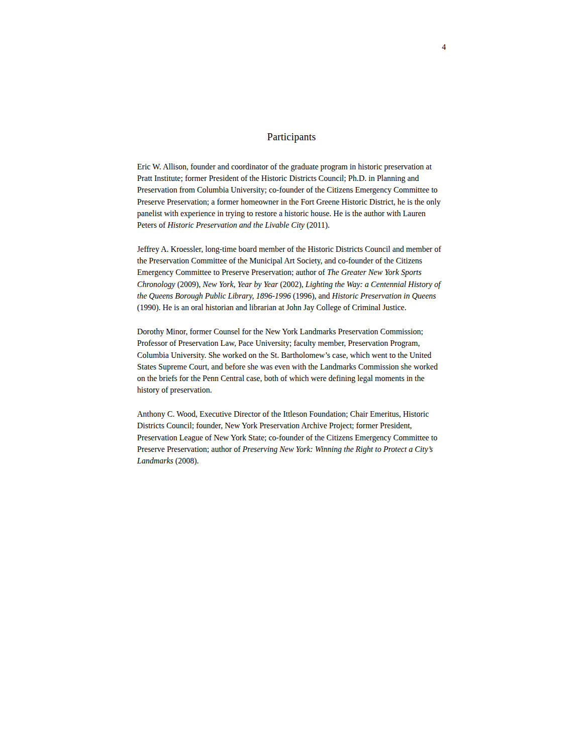4
Participants
Eric W. Allison, founder and coordinator of the graduate program in historic preservation at Pratt Institute; former President of the Historic Districts Council; Ph.D. in Planning and Preservation from Columbia University; co-founder of the Citizens Emergency Committee to Preserve Preservation; a former homeowner in the Fort Greene Historic District, he is the only panelist with experience in trying to restore a historic house. He is the author with Lauren Peters of Historic Preservation and the Livable City (2011).
Jeffrey A. Kroessler, long-time board member of the Historic Districts Council and member of the Preservation Committee of the Municipal Art Society, and co-founder of the Citizens Emergency Committee to Preserve Preservation; author of The Greater New York Sports Chronology (2009), New York, Year by Year (2002), Lighting the Way: a Centennial History of the Queens Borough Public Library, 1896-1996 (1996), and Historic Preservation in Queens (1990). He is an oral historian and librarian at John Jay College of Criminal Justice.
Dorothy Minor, former Counsel for the New York Landmarks Preservation Commission; Professor of Preservation Law, Pace University; faculty member, Preservation Program, Columbia University. She worked on the St. Bartholomew’s case, which went to the United States Supreme Court, and before she was even with the Landmarks Commission she worked on the briefs for the Penn Central case, both of which were defining legal moments in the history of preservation.
Anthony C. Wood, Executive Director of the Ittleson Foundation; Chair Emeritus, Historic Districts Council; founder, New York Preservation Archive Project; former President, Preservation League of New York State; co-founder of the Citizens Emergency Committee to Preserve Preservation; author of Preserving New York: Winning the Right to Protect a City’s Landmarks (2008).